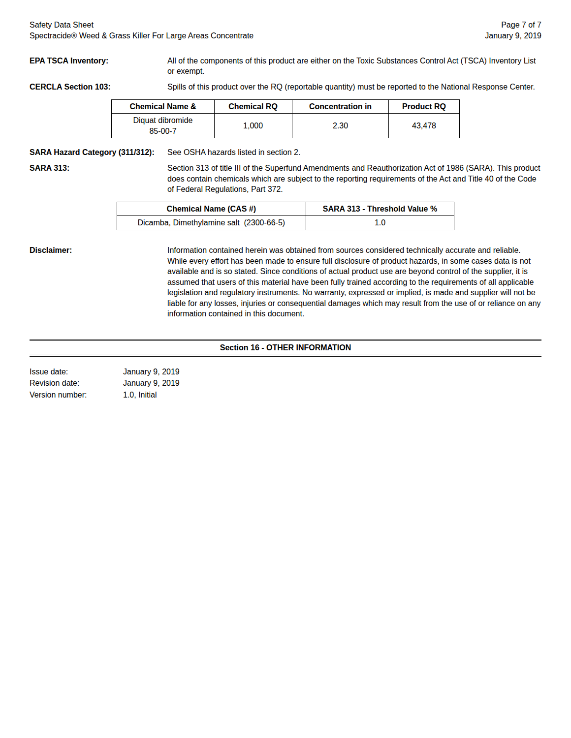Safety Data Sheet
Spectracide® Weed & Grass Killer For Large Areas Concentrate
Page 7 of 7
January 9, 2019
EPA TSCA Inventory:
All of the components of this product are either on the Toxic Substances Control Act (TSCA) Inventory List or exempt.
CERCLA Section 103:
Spills of this product over the RQ (reportable quantity) must be reported to the National Response Center.
| Chemical Name & | Chemical RQ | Concentration in | Product RQ |
| --- | --- | --- | --- |
| Diquat dibromide 85-00-7 | 1,000 | 2.30 | 43,478 |
SARA Hazard Category (311/312):
See OSHA hazards listed in section 2.
SARA 313:
Section 313 of title III of the Superfund Amendments and Reauthorization Act of 1986 (SARA). This product does contain chemicals which are subject to the reporting requirements of the Act and Title 40 of the Code of Federal Regulations, Part 372.
| Chemical Name (CAS #) | SARA 313 - Threshold Value % |
| --- | --- |
| Dicamba, Dimethylamine salt (2300-66-5) | 1.0 |
Disclaimer:
Information contained herein was obtained from sources considered technically accurate and reliable. While every effort has been made to ensure full disclosure of product hazards, in some cases data is not available and is so stated. Since conditions of actual product use are beyond control of the supplier, it is assumed that users of this material have been fully trained according to the requirements of all applicable legislation and regulatory instruments. No warranty, expressed or implied, is made and supplier will not be liable for any losses, injuries or consequential damages which may result from the use of or reliance on any information contained in this document.
Section 16 - OTHER INFORMATION
Issue date:
January 9, 2019
Revision date:
January 9, 2019
Version number:
1.0, Initial